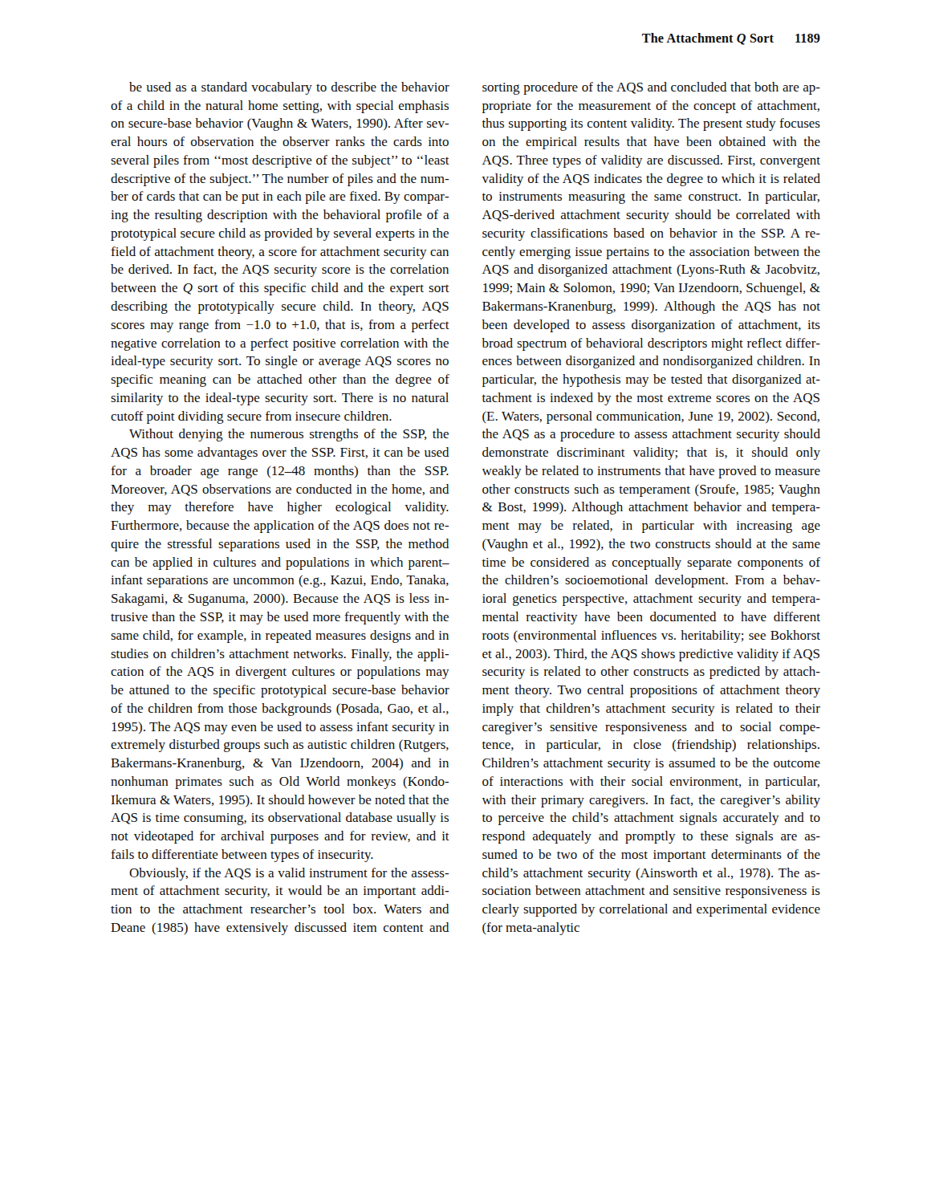The Attachment Q Sort 1189
be used as a standard vocabulary to describe the behavior of a child in the natural home setting, with special emphasis on secure-base behavior (Vaughn & Waters, 1990). After several hours of observation the observer ranks the cards into several piles from ‘‘most descriptive of the subject’’ to ‘‘least descriptive of the subject.’’ The number of piles and the number of cards that can be put in each pile are fixed. By comparing the resulting description with the behavioral profile of a prototypical secure child as provided by several experts in the field of attachment theory, a score for attachment security can be derived. In fact, the AQS security score is the correlation between the Q sort of this specific child and the expert sort describing the prototypically secure child. In theory, AQS scores may range from −1.0 to +1.0, that is, from a perfect negative correlation to a perfect positive correlation with the ideal-type security sort. To single or average AQS scores no specific meaning can be attached other than the degree of similarity to the ideal-type security sort. There is no natural cutoff point dividing secure from insecure children.
Without denying the numerous strengths of the SSP, the AQS has some advantages over the SSP. First, it can be used for a broader age range (12–48 months) than the SSP. Moreover, AQS observations are conducted in the home, and they may therefore have higher ecological validity. Furthermore, because the application of the AQS does not require the stressful separations used in the SSP, the method can be applied in cultures and populations in which parent–infant separations are uncommon (e.g., Kazui, Endo, Tanaka, Sakagami, & Suganuma, 2000). Because the AQS is less intrusive than the SSP, it may be used more frequently with the same child, for example, in repeated measures designs and in studies on children’s attachment networks. Finally, the application of the AQS in divergent cultures or populations may be attuned to the specific prototypical secure-base behavior of the children from those backgrounds (Posada, Gao, et al., 1995). The AQS may even be used to assess infant security in extremely disturbed groups such as autistic children (Rutgers, Bakermans-Kranenburg, & Van IJzendoorn, 2004) and in nonhuman primates such as Old World monkeys (Kondo-Ikemura & Waters, 1995). It should however be noted that the AQS is time consuming, its observational database usually is not videotaped for archival purposes and for review, and it fails to differentiate between types of insecurity.
Obviously, if the AQS is a valid instrument for the assessment of attachment security, it would be an important addition to the attachment researcher’s tool box. Waters and Deane (1985) have extensively discussed item content and sorting procedure of the AQS and concluded that both are appropriate for the measurement of the concept of attachment, thus supporting its content validity. The present study focuses on the empirical results that have been obtained with the AQS. Three types of validity are discussed. First, convergent validity of the AQS indicates the degree to which it is related to instruments measuring the same construct. In particular, AQS-derived attachment security should be correlated with security classifications based on behavior in the SSP. A recently emerging issue pertains to the association between the AQS and disorganized attachment (Lyons-Ruth & Jacobvitz, 1999; Main & Solomon, 1990; Van IJzendoorn, Schuengel, & Bakermans-Kranenburg, 1999). Although the AQS has not been developed to assess disorganization of attachment, its broad spectrum of behavioral descriptors might reflect differences between disorganized and nondisorganized children. In particular, the hypothesis may be tested that disorganized attachment is indexed by the most extreme scores on the AQS (E. Waters, personal communication, June 19, 2002). Second, the AQS as a procedure to assess attachment security should demonstrate discriminant validity; that is, it should only weakly be related to instruments that have proved to measure other constructs such as temperament (Sroufe, 1985; Vaughn & Bost, 1999). Although attachment behavior and temperament may be related, in particular with increasing age (Vaughn et al., 1992), the two constructs should at the same time be considered as conceptually separate components of the children’s socioemotional development. From a behavioral genetics perspective, attachment security and temperamental reactivity have been documented to have different roots (environmental influences vs. heritability; see Bokhorst et al., 2003). Third, the AQS shows predictive validity if AQS security is related to other constructs as predicted by attachment theory. Two central propositions of attachment theory imply that children’s attachment security is related to their caregiver’s sensitive responsiveness and to social competence, in particular, in close (friendship) relationships. Children’s attachment security is assumed to be the outcome of interactions with their social environment, in particular, with their primary caregivers. In fact, the caregiver’s ability to perceive the child’s attachment signals accurately and to respond adequately and promptly to these signals are assumed to be two of the most important determinants of the child’s attachment security (Ainsworth et al., 1978). The association between attachment and sensitive responsiveness is clearly supported by correlational and experimental evidence (for meta-analytic